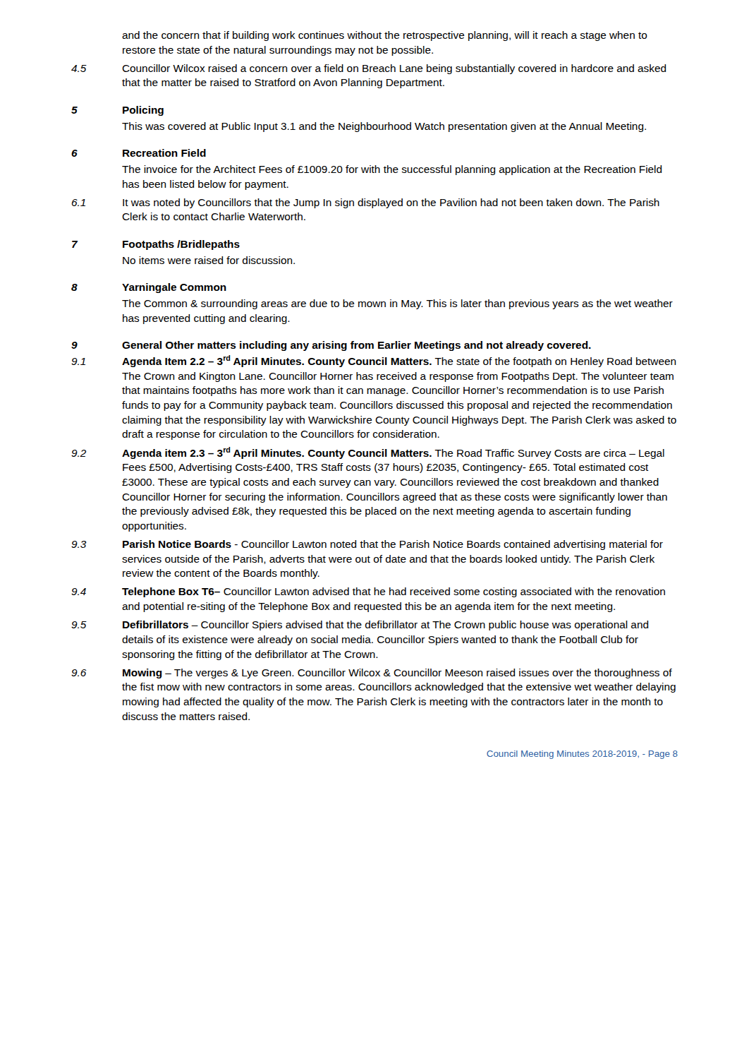and the concern that if building work continues without the retrospective planning, will it reach a stage when to restore the state of the natural surroundings may not be possible.
4.5 Councillor Wilcox raised a concern over a field on Breach Lane being substantially covered in hardcore and asked that the matter be raised to Stratford on Avon Planning Department.
5 Policing
This was covered at Public Input 3.1 and the Neighbourhood Watch presentation given at the Annual Meeting.
6 Recreation Field
The invoice for the Architect Fees of £1009.20 for with the successful planning application at the Recreation Field has been listed below for payment.
6.1 It was noted by Councillors that the Jump In sign displayed on the Pavilion had not been taken down. The Parish Clerk is to contact Charlie Waterworth.
7 Footpaths /Bridlepaths
No items were raised for discussion.
8 Yarningale Common
The Common & surrounding areas are due to be mown in May. This is later than previous years as the wet weather has prevented cutting and clearing.
9 General Other matters including any arising from Earlier Meetings and not already covered.
9.1 Agenda Item 2.2 – 3rd April Minutes. County Council Matters. The state of the footpath on Henley Road between The Crown and Kington Lane. Councillor Horner has received a response from Footpaths Dept. The volunteer team that maintains footpaths has more work than it can manage. Councillor Horner’s recommendation is to use Parish funds to pay for a Community payback team. Councillors discussed this proposal and rejected the recommendation claiming that the responsibility lay with Warwickshire County Council Highways Dept. The Parish Clerk was asked to draft a response for circulation to the Councillors for consideration.
9.2 Agenda item 2.3 – 3rd April Minutes. County Council Matters. The Road Traffic Survey Costs are circa – Legal Fees £500, Advertising Costs-£400, TRS Staff costs (37 hours) £2035, Contingency- £65. Total estimated cost £3000. These are typical costs and each survey can vary. Councillors reviewed the cost breakdown and thanked Councillor Horner for securing the information. Councillors agreed that as these costs were significantly lower than the previously advised £8k, they requested this be placed on the next meeting agenda to ascertain funding opportunities.
9.3 Parish Notice Boards - Councillor Lawton noted that the Parish Notice Boards contained advertising material for services outside of the Parish, adverts that were out of date and that the boards looked untidy. The Parish Clerk review the content of the Boards monthly.
9.4 Telephone Box T6– Councillor Lawton advised that he had received some costing associated with the renovation and potential re-siting of the Telephone Box and requested this be an agenda item for the next meeting.
9.5 Defibrillators – Councillor Spiers advised that the defibrillator at The Crown public house was operational and details of its existence were already on social media. Councillor Spiers wanted to thank the Football Club for sponsoring the fitting of the defibrillator at The Crown.
9.6 Mowing – The verges & Lye Green. Councillor Wilcox & Councillor Meeson raised issues over the thoroughness of the fist mow with new contractors in some areas. Councillors acknowledged that the extensive wet weather delaying mowing had affected the quality of the mow. The Parish Clerk is meeting with the contractors later in the month to discuss the matters raised.
Council Meeting Minutes 2018-2019, - Page 8